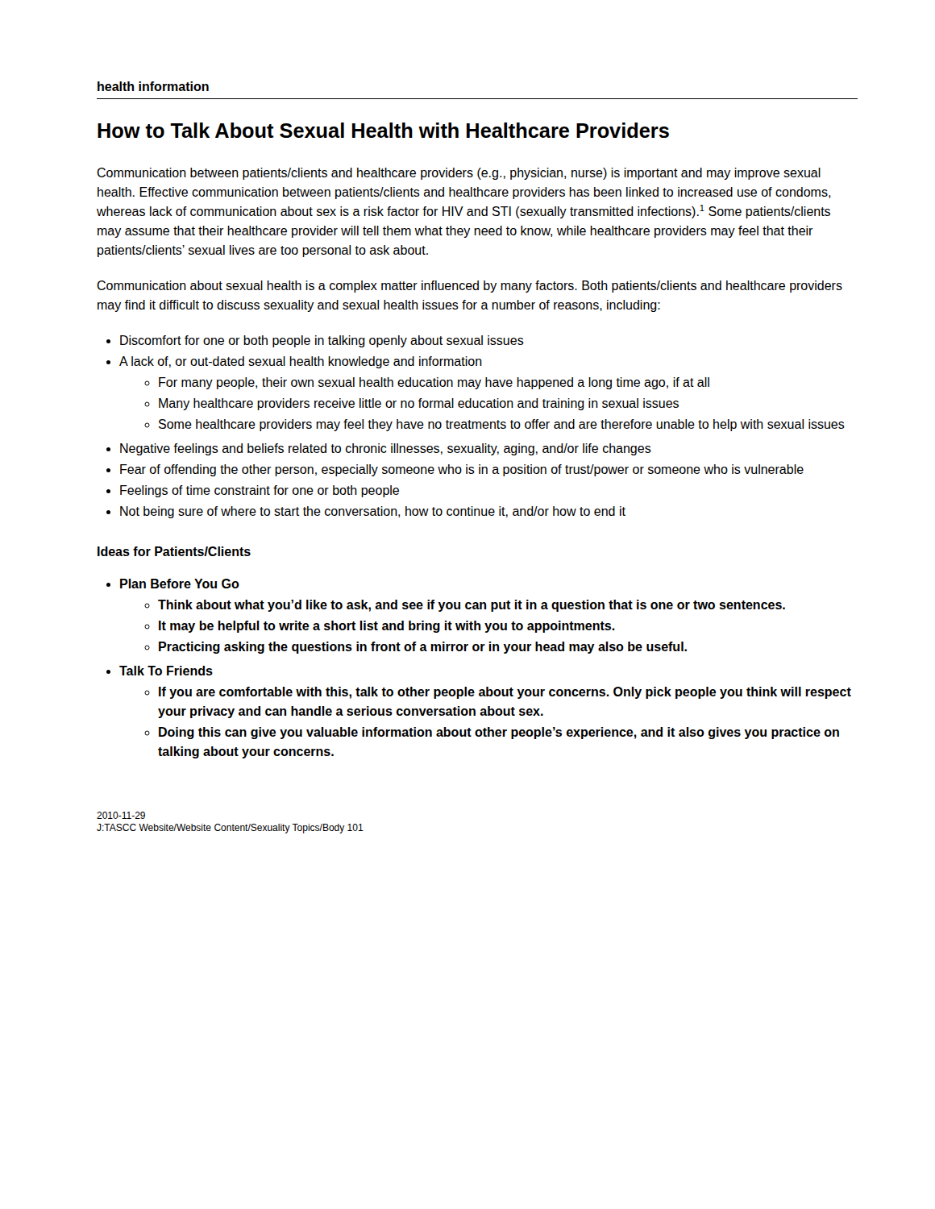health information
How to Talk About Sexual Health with Healthcare Providers
Communication between patients/clients and healthcare providers (e.g., physician, nurse) is important and may improve sexual health. Effective communication between patients/clients and healthcare providers has been linked to increased use of condoms, whereas lack of communication about sex is a risk factor for HIV and STI (sexually transmitted infections).1 Some patients/clients may assume that their healthcare provider will tell them what they need to know, while healthcare providers may feel that their patients/clients’ sexual lives are too personal to ask about.
Communication about sexual health is a complex matter influenced by many factors. Both patients/clients and healthcare providers may find it difficult to discuss sexuality and sexual health issues for a number of reasons, including:
Discomfort for one or both people in talking openly about sexual issues
A lack of, or out-dated sexual health knowledge and information
For many people, their own sexual health education may have happened a long time ago, if at all
Many healthcare providers receive little or no formal education and training in sexual issues
Some healthcare providers may feel they have no treatments to offer and are therefore unable to help with sexual issues
Negative feelings and beliefs related to chronic illnesses, sexuality, aging, and/or life changes
Fear of offending the other person, especially someone who is in a position of trust/power or someone who is vulnerable
Feelings of time constraint for one or both people
Not being sure of where to start the conversation, how to continue it, and/or how to end it
Ideas for Patients/Clients
Plan Before You Go
Think about what you’d like to ask, and see if you can put it in a question that is one or two sentences.
It may be helpful to write a short list and bring it with you to appointments.
Practicing asking the questions in front of a mirror or in your head may also be useful.
Talk To Friends
If you are comfortable with this, talk to other people about your concerns. Only pick people you think will respect your privacy and can handle a serious conversation about sex.
Doing this can give you valuable information about other people’s experience, and it also gives you practice on talking about your concerns.
2010-11-29
J:TASCC Website/Website Content/Sexuality Topics/Body 101